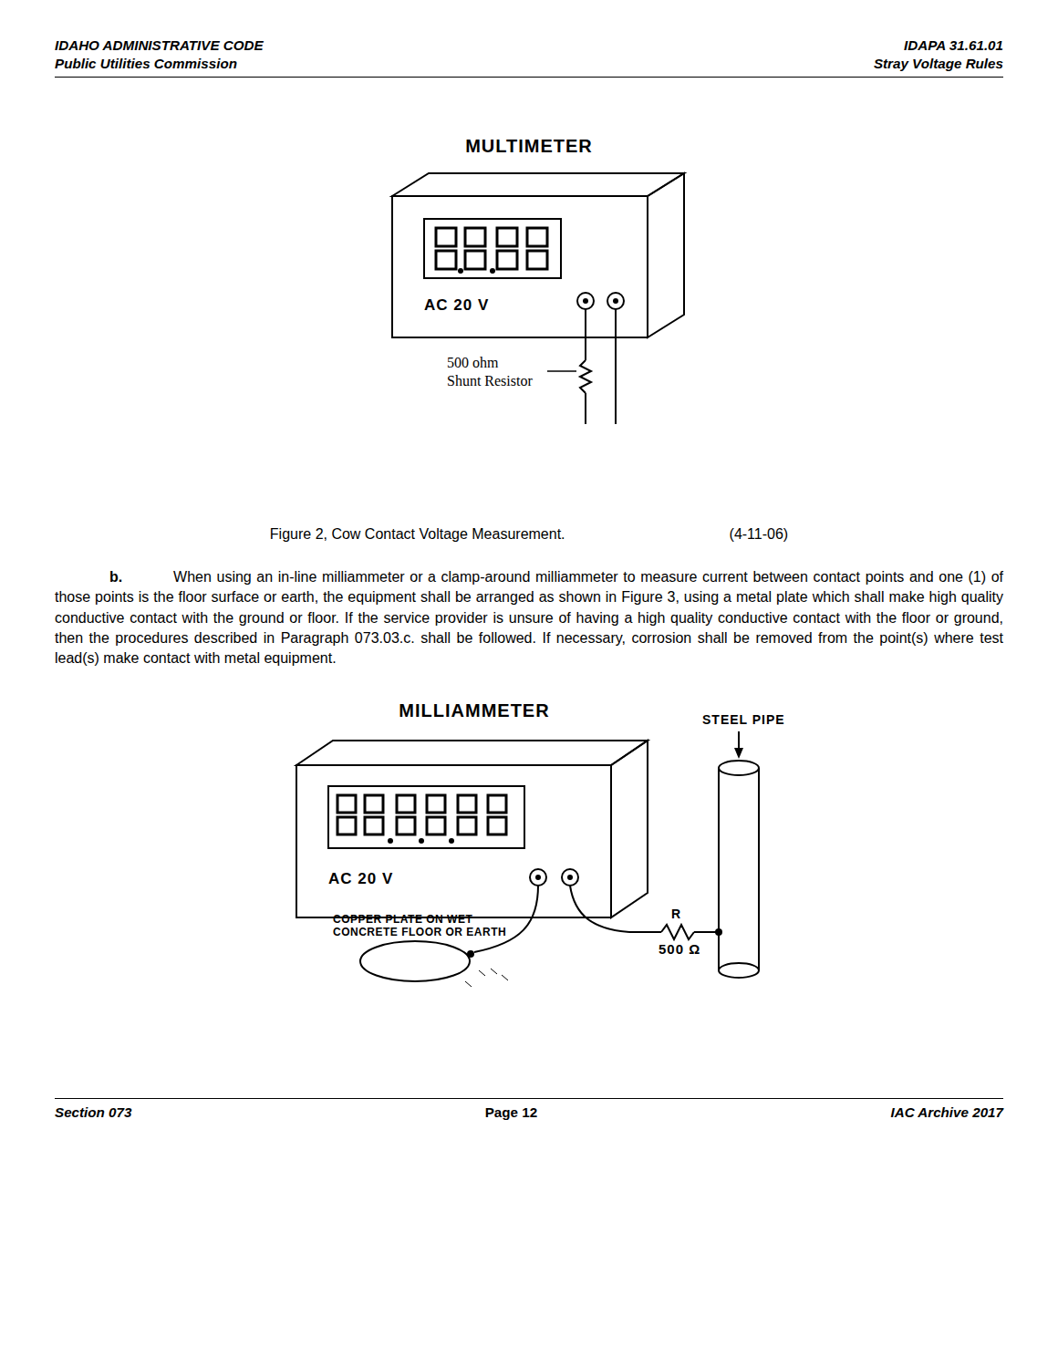IDAHO ADMINISTRATIVE CODE
Public Utilities Commission
IDAPA 31.61.01
Stray Voltage Rules
MULTIMETER AC 20 V 500 ohm Shunt Resistor
Figure 2, Cow Contact Voltage Measurement. (4-11-06)
b. When using an in-line milliammeter or a clamp-around milliammeter to measure current between contact points and one (1) of those points is the floor surface or earth, the equipment shall be arranged as shown in Figure 3, using a metal plate which shall make high quality conductive contact with the ground or floor. If the service provider is unsure of having a high quality conductive contact with the floor or ground, then the procedures described in Paragraph 073.03.c. shall be followed. If necessary, corrosion shall be removed from the point(s) where test lead(s) make contact with metal equipment.
MILLIAMMETER STEEL PIPE AC 20 V R 500 Ω COPPER PLATE ON WET CONCRETE FLOOR OR EARTH
Section 073
Page 12
IAC Archive 2017